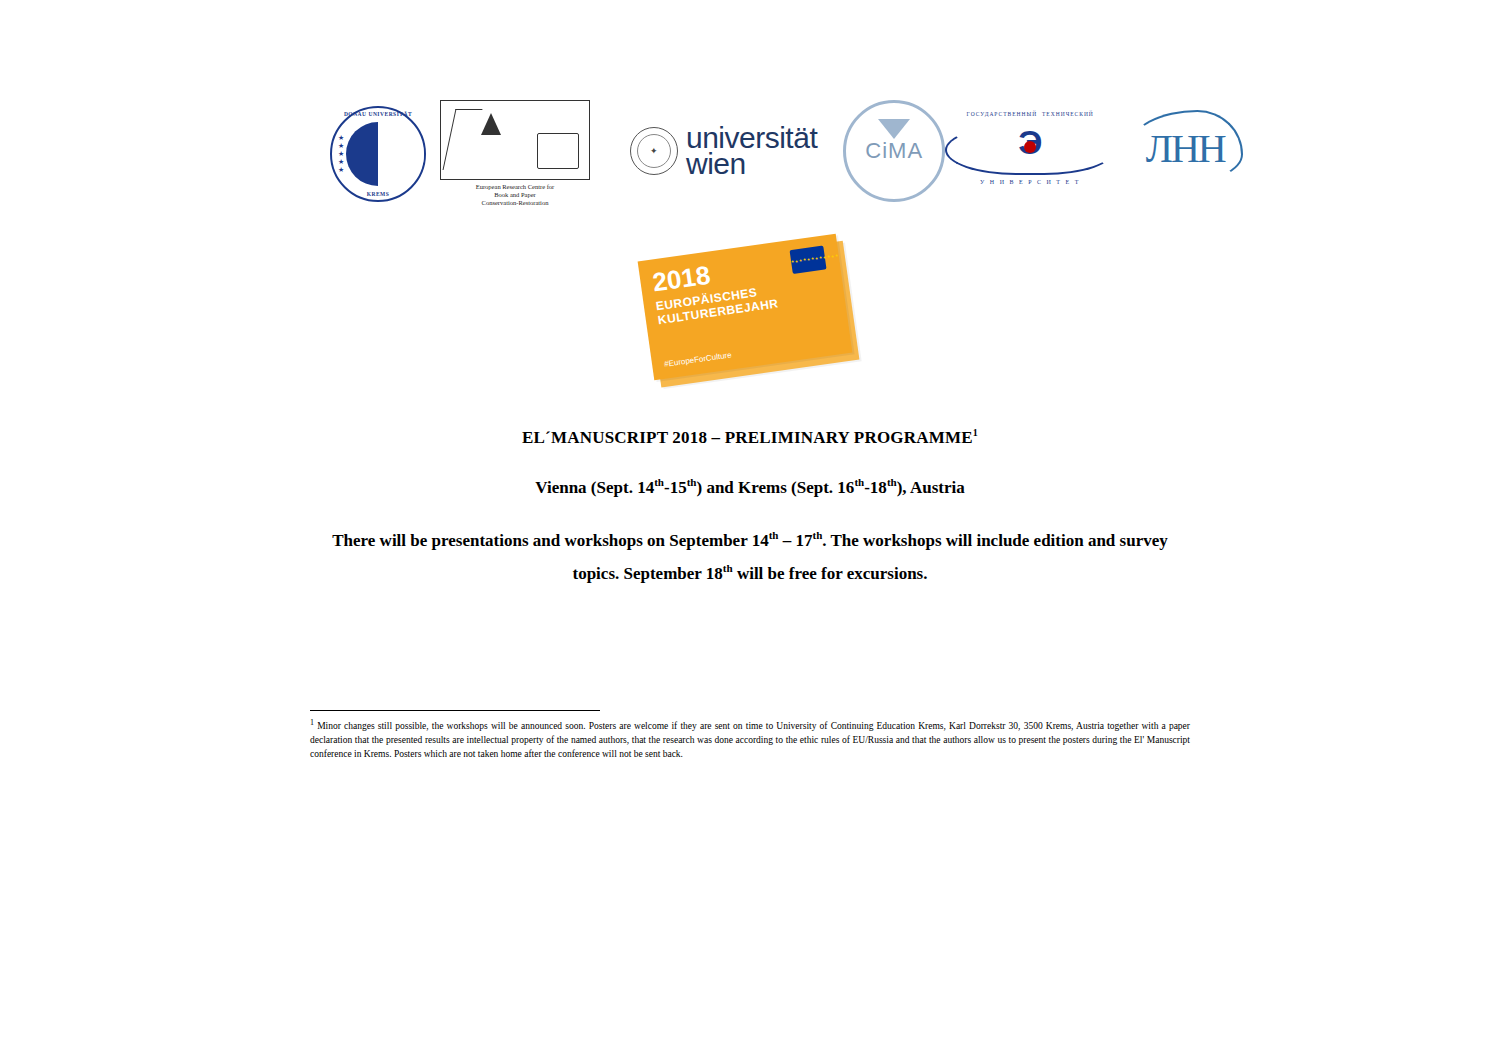DONAU UNIVERSITÄT KREMS
★
★
★
★
★
European Research Centre for
Book and Paper
Conservation-Restoration
✦
universitätwien
CiMA
ГОСУДАРСТВЕННЫЙ ТЕХНИЧЕСКИЙ
Э
У Н И В Е Р С И Т Е Т
ЛНН
2018
EUROPÄISCHES
KULTURERBEJAHR
#EuropeForCulture
EL´MANUSCRIPT 2018 – PRELIMINARY PROGRAMME1
Vienna (Sept. 14th-15th) and Krems (Sept. 16th-18th), Austria
There will be presentations and workshops on September 14th – 17th. The workshops will include edition and survey topics. September 18th will be free for excursions.
1 Minor changes still possible, the workshops will be announced soon. Posters are welcome if they are sent on time to University of Continuing Education Krems, Karl Dorrekstr 30, 3500 Krems, Austria together with a paper declaration that the presented results are intellectual property of the named authors, that the research was done according to the ethic rules of EU/Russia and that the authors allow us to present the posters during the El' Manuscript conference in Krems. Posters which are not taken home after the conference will not be sent back.